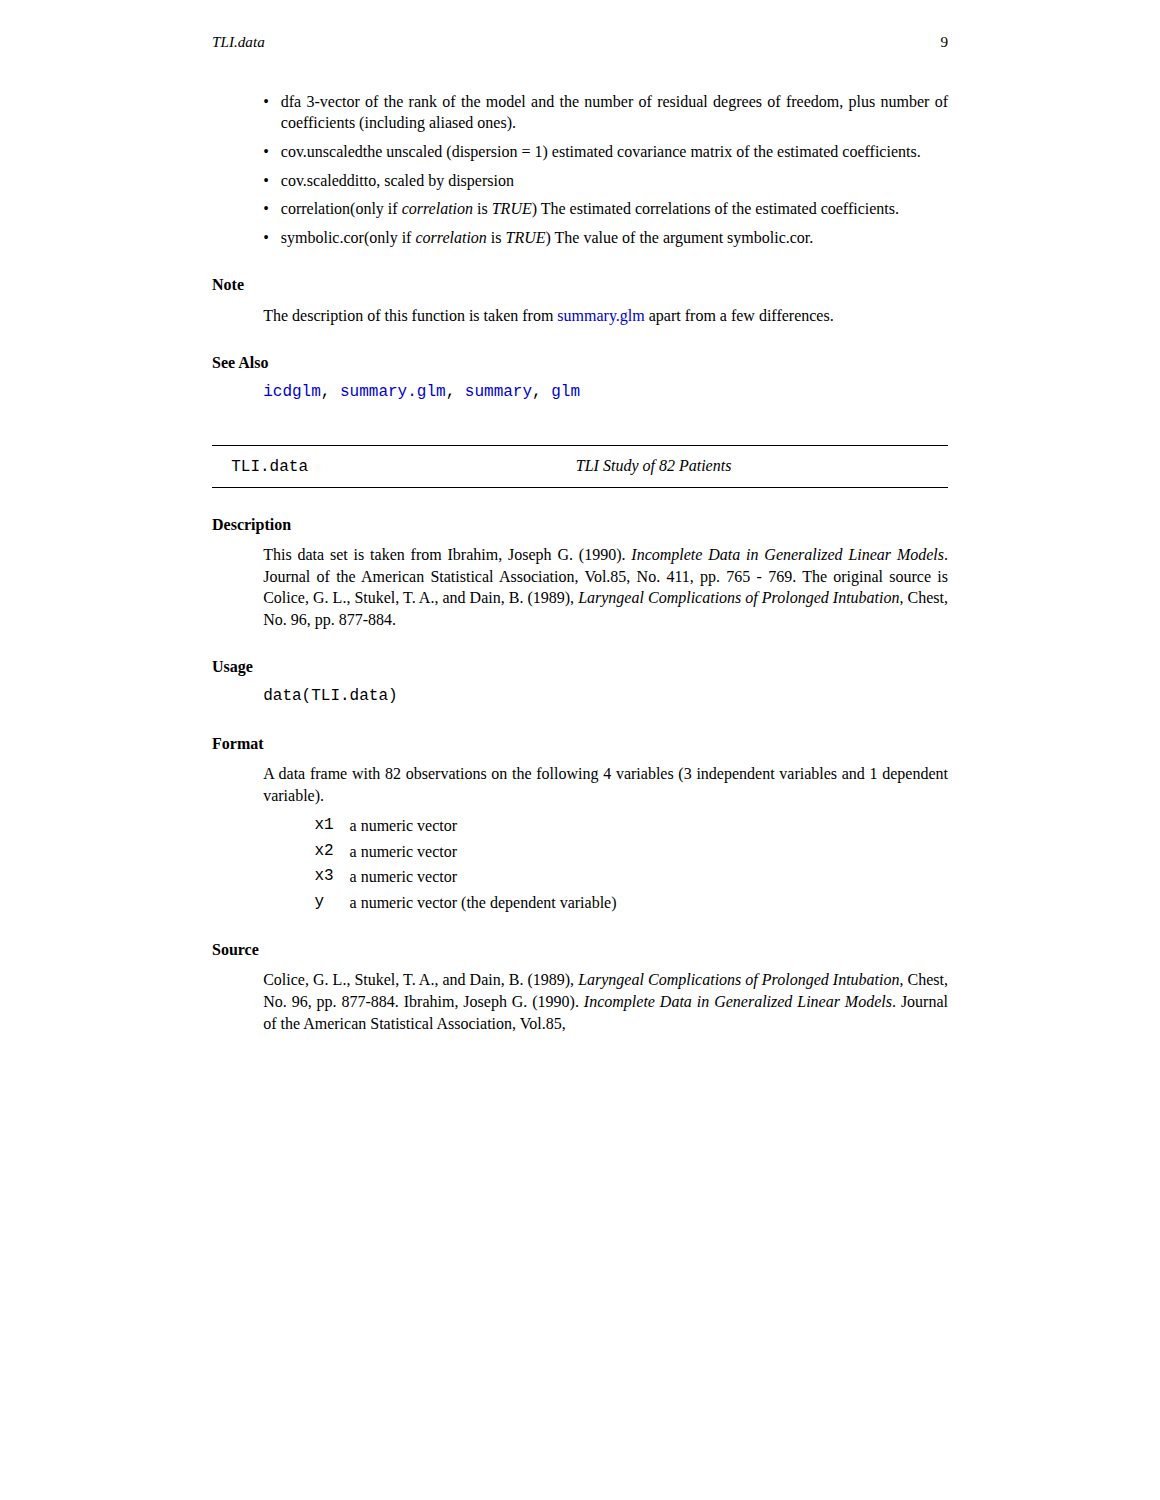TLI.data 9
dfa 3-vector of the rank of the model and the number of residual degrees of freedom, plus number of coefficients (including aliased ones).
cov.unscaledthe unscaled (dispersion = 1) estimated covariance matrix of the estimated coefficients.
cov.scaledditto, scaled by dispersion
correlation(only if correlation is TRUE) The estimated correlations of the estimated coefficients.
symbolic.cor(only if correlation is TRUE) The value of the argument symbolic.cor.
Note
The description of this function is taken from summary.glm apart from a few differences.
See Also
icdglm, summary.glm, summary, glm
TLI.data TLI Study of 82 Patients
Description
This data set is taken from Ibrahim, Joseph G. (1990). Incomplete Data in Generalized Linear Models. Journal of the American Statistical Association, Vol.85, No. 411, pp. 765 - 769. The original source is Colice, G. L., Stukel, T. A., and Dain, B. (1989), Laryngeal Complications of Prolonged Intubation, Chest, No. 96, pp. 877-884.
Usage
data(TLI.data)
Format
A data frame with 82 observations on the following 4 variables (3 independent variables and 1 dependent variable).
x1
a numeric vector
x2
a numeric vector
x3
a numeric vector
y
a numeric vector (the dependent variable)
Source
Colice, G. L., Stukel, T. A., and Dain, B. (1989), Laryngeal Complications of Prolonged Intubation, Chest, No. 96, pp. 877-884. Ibrahim, Joseph G. (1990). Incomplete Data in Generalized Linear Models. Journal of the American Statistical Association, Vol.85,